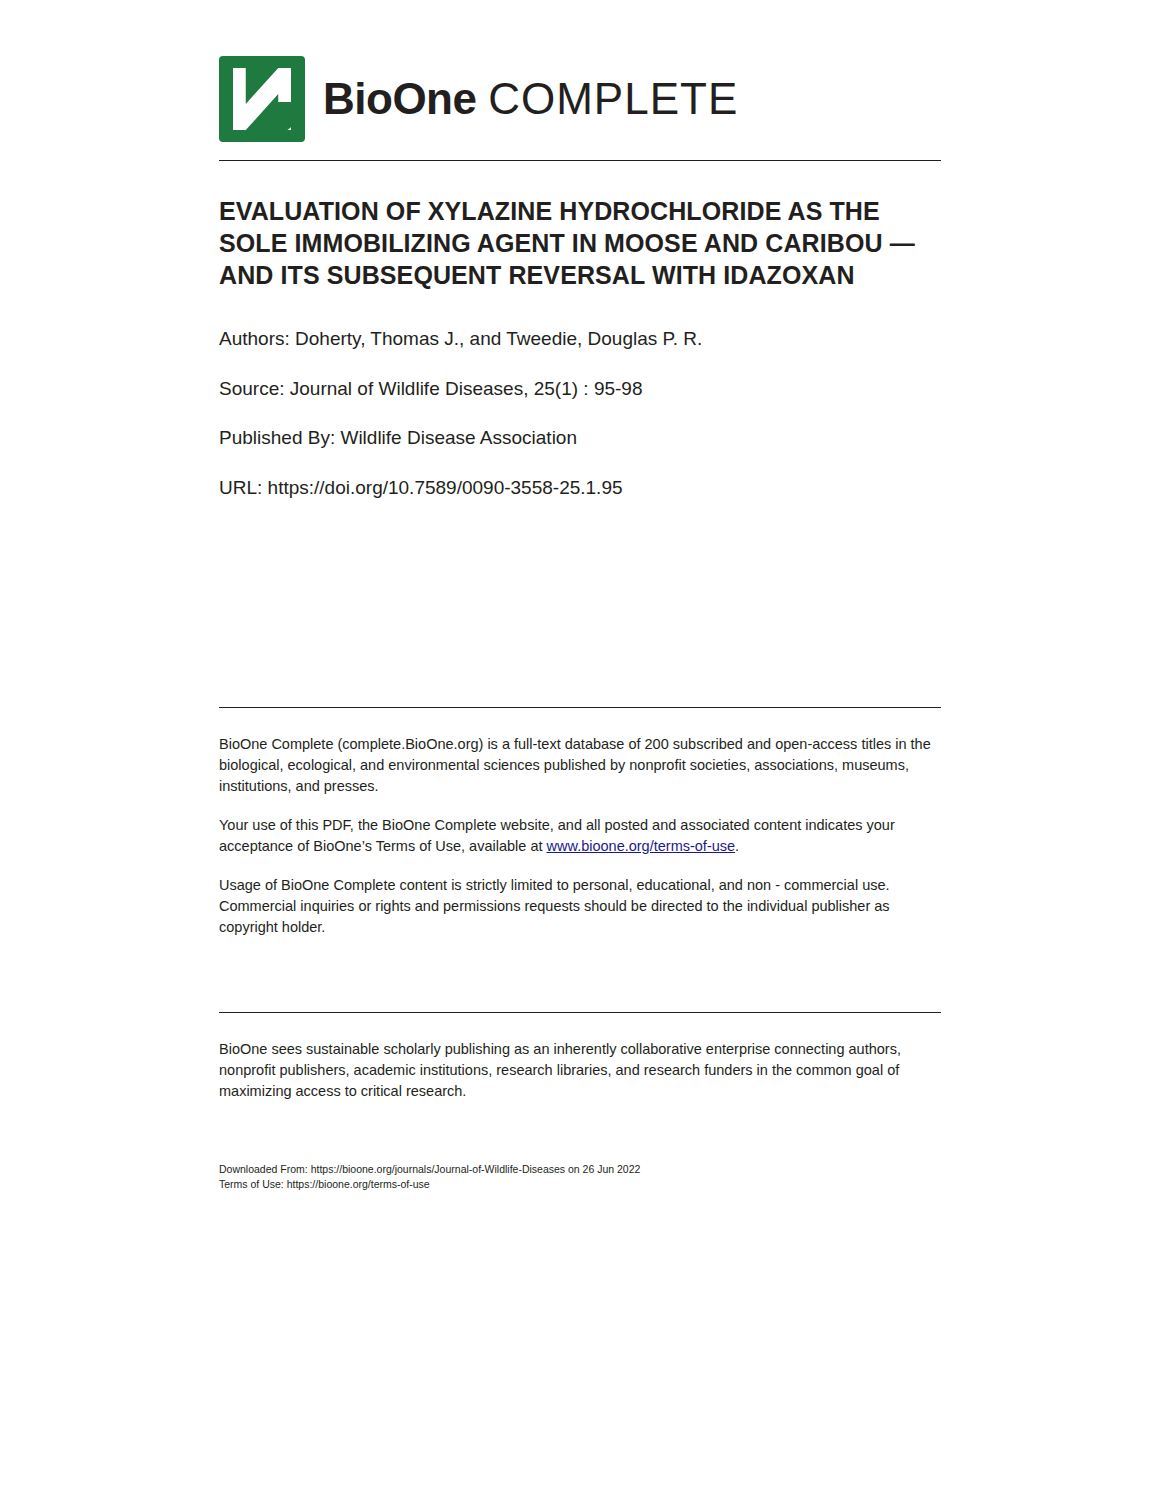Bio One COMPLETE
EVALUATION OF XYLAZINE HYDROCHLORIDE AS THE SOLE IMMOBILIZING AGENT IN MOOSE AND CARIBOU —AND ITS SUBSEQUENT REVERSAL WITH IDAZOXAN
Authors: Doherty, Thomas J., and Tweedie, Douglas P. R.
Source: Journal of Wildlife Diseases, 25(1) : 95-98
Published By: Wildlife Disease Association
URL: https://doi.org/10.7589/0090-3558-25.1.95
BioOne Complete (complete.BioOne.org) is a full-text database of 200 subscribed and open-access titles in the biological, ecological, and environmental sciences published by nonprofit societies, associations, museums, institutions, and presses.
Your use of this PDF, the BioOne Complete website, and all posted and associated content indicates your acceptance of BioOne’s Terms of Use, available at www.bioone.org/terms-of-use.
Usage of BioOne Complete content is strictly limited to personal, educational, and non - commercial use. Commercial inquiries or rights and permissions requests should be directed to the individual publisher as copyright holder.
BioOne sees sustainable scholarly publishing as an inherently collaborative enterprise connecting authors, nonprofit publishers, academic institutions, research libraries, and research funders in the common goal of maximizing access to critical research.
Downloaded From: https://bioone.org/journals/Journal-of-Wildlife-Diseases on 26 Jun 2022
Terms of Use: https://bioone.org/terms-of-use